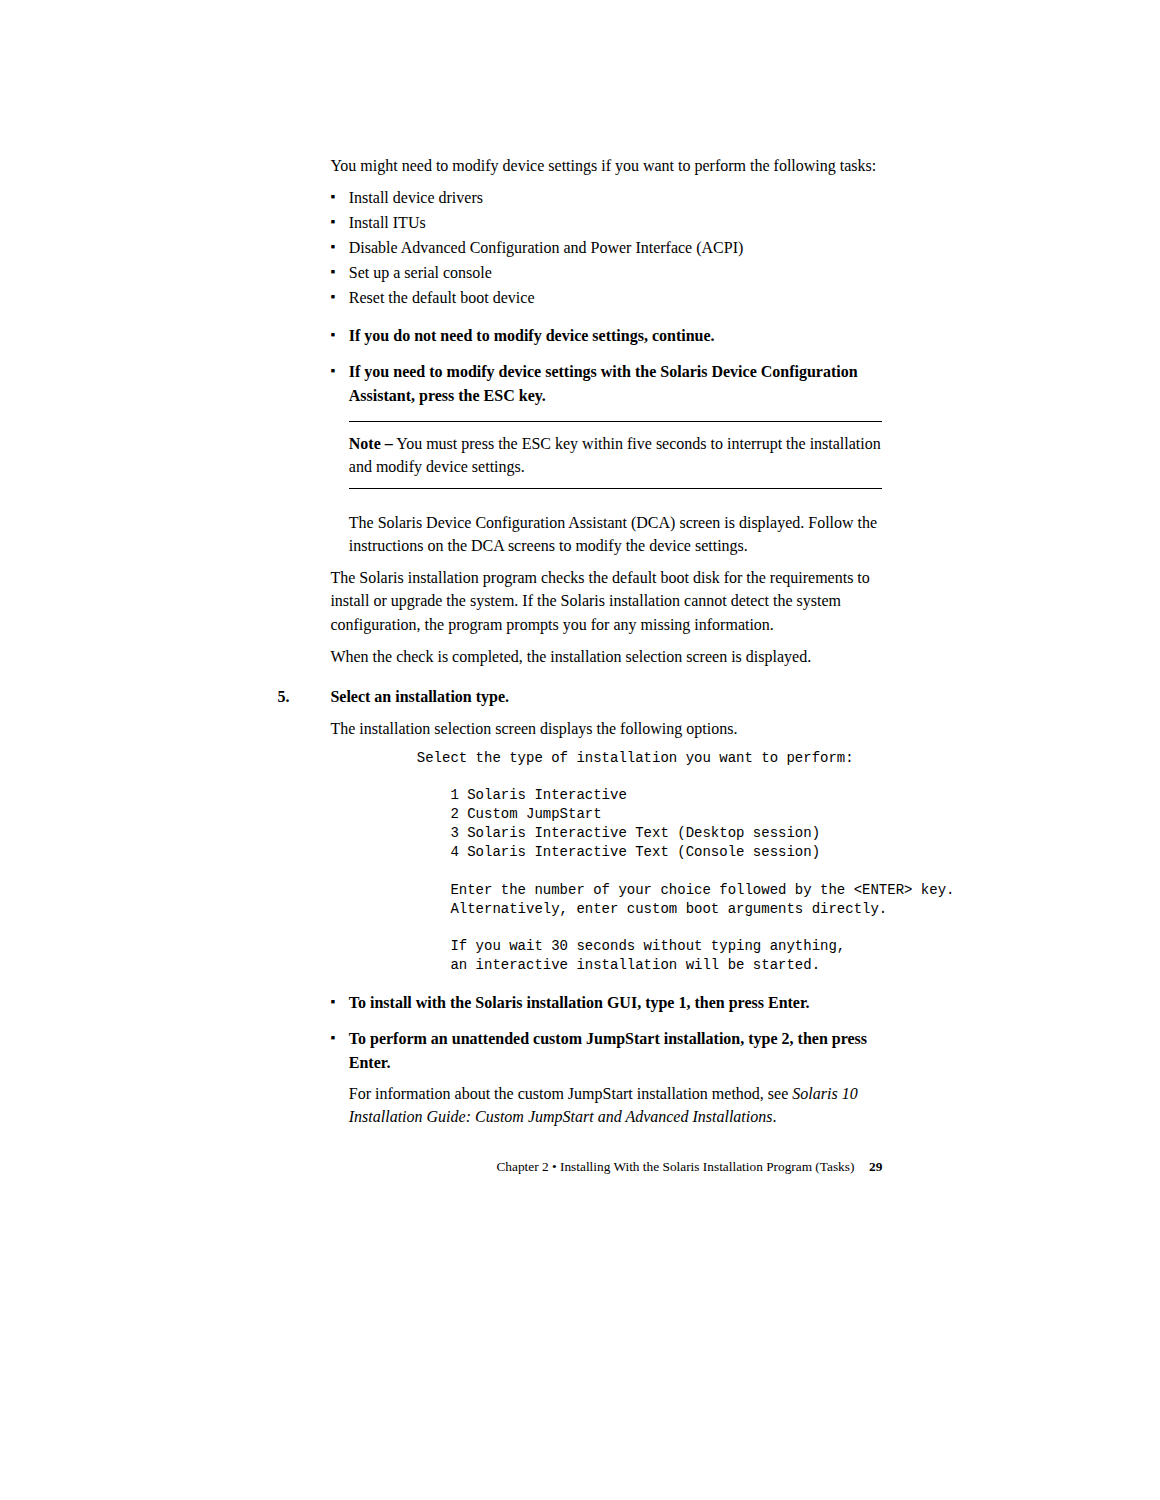You might need to modify device settings if you want to perform the following tasks:
Install device drivers
Install ITUs
Disable Advanced Configuration and Power Interface (ACPI)
Set up a serial console
Reset the default boot device
If you do not need to modify device settings, continue.
If you need to modify device settings with the Solaris Device Configuration Assistant, press the ESC key.
Note – You must press the ESC key within five seconds to interrupt the installation and modify device settings.
The Solaris Device Configuration Assistant (DCA) screen is displayed. Follow the instructions on the DCA screens to modify the device settings.
The Solaris installation program checks the default boot disk for the requirements to install or upgrade the system. If the Solaris installation cannot detect the system configuration, the program prompts you for any missing information.
When the check is completed, the installation selection screen is displayed.
5.
Select an installation type.
The installation selection screen displays the following options.
Select the type of installation you want to perform:

    1 Solaris Interactive
    2 Custom JumpStart
    3 Solaris Interactive Text (Desktop session)
    4 Solaris Interactive Text (Console session)

    Enter the number of your choice followed by the <ENTER> key.
    Alternatively, enter custom boot arguments directly.

    If you wait 30 seconds without typing anything,
    an interactive installation will be started.
To install with the Solaris installation GUI, type 1, then press Enter.
To perform an unattended custom JumpStart installation, type 2, then press Enter.
For information about the custom JumpStart installation method, see Solaris 10 Installation Guide: Custom JumpStart and Advanced Installations.
Chapter 2 • Installing With the Solaris Installation Program (Tasks)29